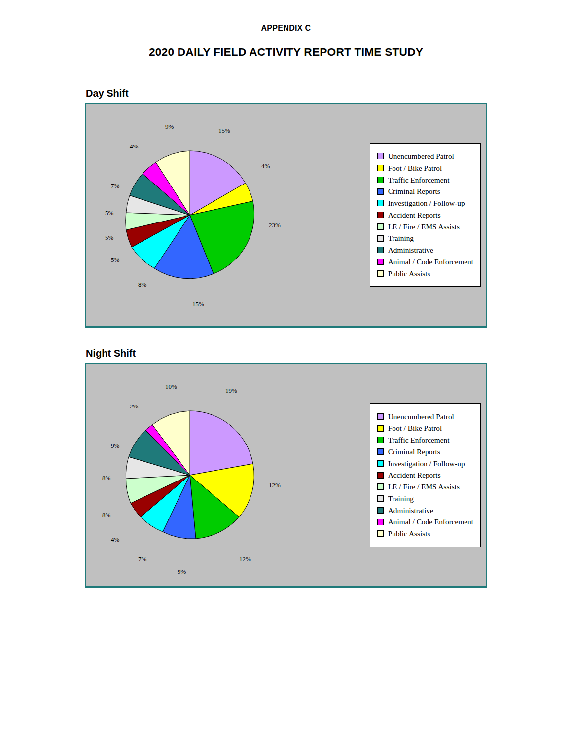APPENDIX C
2020 DAILY FIELD ACTIVITY REPORT TIME STUDY
Day Shift
15% 4% 23% 15% 8% 5% 5% 5% 7% 4% 9%
Unencumbered Patrol
Foot / Bike Patrol
Traffic Enforcement
Criminal Reports
Investigation / Follow-up
Accident Reports
LE / Fire / EMS Assists
Training
Administrative
Animal / Code Enforcement
Public Assists
Night Shift
19% 12% 12% 9% 7% 4% 8% 8% 9% 2% 10%
Unencumbered Patrol
Foot / Bike Patrol
Traffic Enforcement
Criminal Reports
Investigation / Follow-up
Accident Reports
LE / Fire / EMS Assists
Training
Administrative
Animal / Code Enforcement
Public Assists